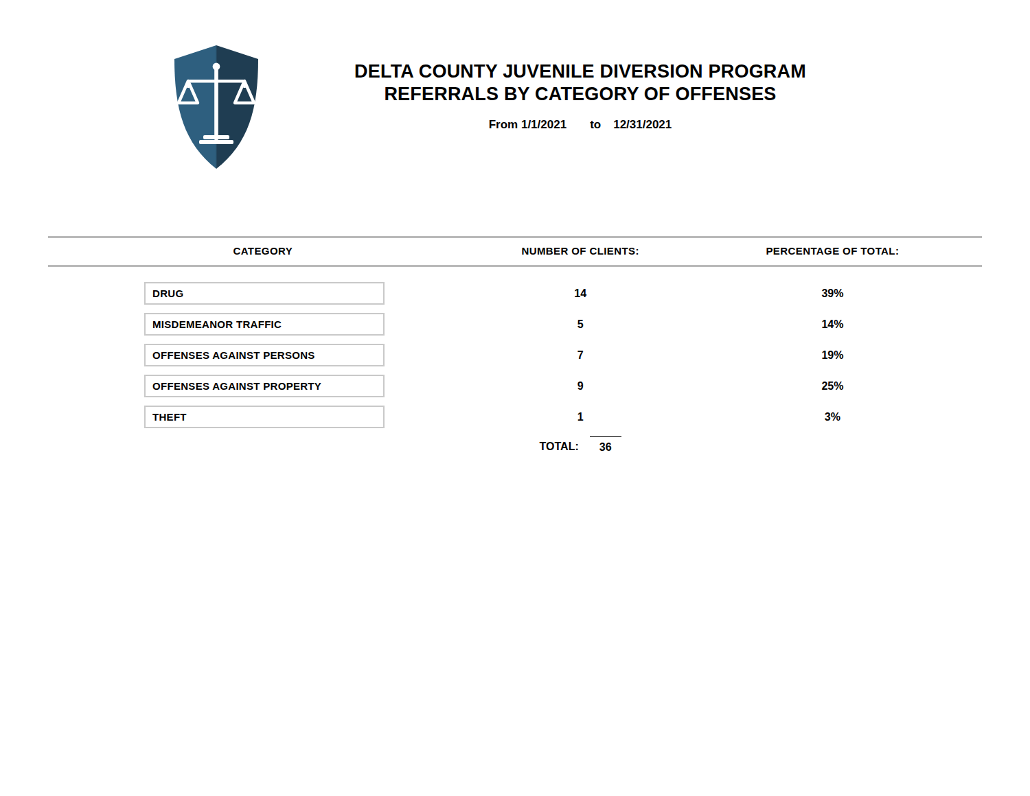DELTA COUNTY JUVENILE DIVERSION PROGRAM
REFERRALS BY CATEGORY OF OFFENSES
From 1/1/2021 to 12/31/2021
| CATEGORY | NUMBER OF CLIENTS: | PERCENTAGE OF TOTAL: |
| --- | --- | --- |
| DRUG | 14 | 39% |
| MISDEMEANOR TRAFFIC | 5 | 14% |
| OFFENSES AGAINST PERSONS | 7 | 19% |
| OFFENSES AGAINST PROPERTY | 9 | 25% |
| THEFT | 1 | 3% |
| | TOTAL: 36 | |